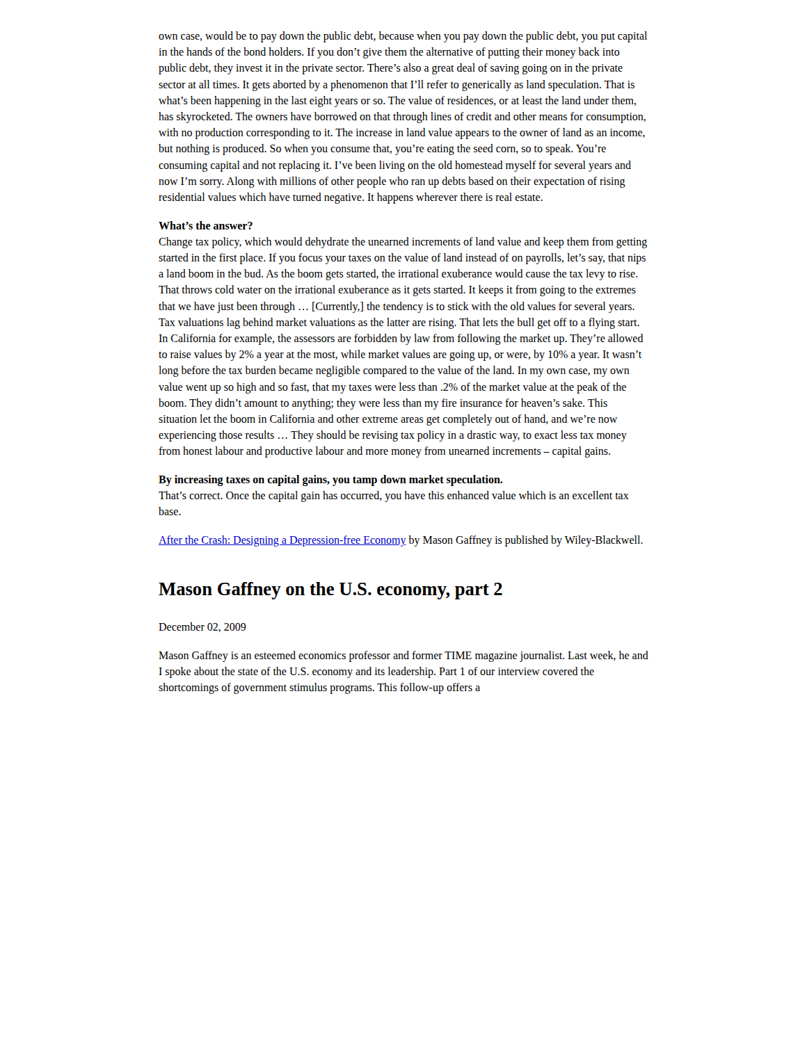own case, would be to pay down the public debt, because when you pay down the public debt, you put capital in the hands of the bond holders. If you don’t give them the alternative of putting their money back into public debt, they invest it in the private sector. There’s also a great deal of saving going on in the private sector at all times. It gets aborted by a phenomenon that I’ll refer to generically as land speculation. That is what’s been happening in the last eight years or so. The value of residences, or at least the land under them, has skyrocketed. The owners have borrowed on that through lines of credit and other means for consumption, with no production corresponding to it. The increase in land value appears to the owner of land as an income, but nothing is produced. So when you consume that, you’re eating the seed corn, so to speak. You’re consuming capital and not replacing it. I’ve been living on the old homestead myself for several years and now I’m sorry. Along with millions of other people who ran up debts based on their expectation of rising residential values which have turned negative. It happens wherever there is real estate.
What’s the answer?
Change tax policy, which would dehydrate the unearned increments of land value and keep them from getting started in the first place. If you focus your taxes on the value of land instead of on payrolls, let’s say, that nips a land boom in the bud. As the boom gets started, the irrational exuberance would cause the tax levy to rise. That throws cold water on the irrational exuberance as it gets started. It keeps it from going to the extremes that we have just been through … [Currently,] the tendency is to stick with the old values for several years. Tax valuations lag behind market valuations as the latter are rising. That lets the bull get off to a flying start. In California for example, the assessors are forbidden by law from following the market up. They’re allowed to raise values by 2% a year at the most, while market values are going up, or were, by 10% a year. It wasn’t long before the tax burden became negligible compared to the value of the land. In my own case, my own value went up so high and so fast, that my taxes were less than .2% of the market value at the peak of the boom. They didn’t amount to anything; they were less than my fire insurance for heaven’s sake. This situation let the boom in California and other extreme areas get completely out of hand, and we’re now experiencing those results … They should be revising tax policy in a drastic way, to exact less tax money from honest labour and productive labour and more money from unearned increments – capital gains.
By increasing taxes on capital gains, you tamp down market speculation.
That’s correct. Once the capital gain has occurred, you have this enhanced value which is an excellent tax base.
After the Crash: Designing a Depression-free Economy by Mason Gaffney is published by Wiley-Blackwell.
Mason Gaffney on the U.S. economy, part 2
December 02, 2009
Mason Gaffney is an esteemed economics professor and former TIME magazine journalist. Last week, he and I spoke about the state of the U.S. economy and its leadership. Part 1 of our interview covered the shortcomings of government stimulus programs. This follow-up offers a